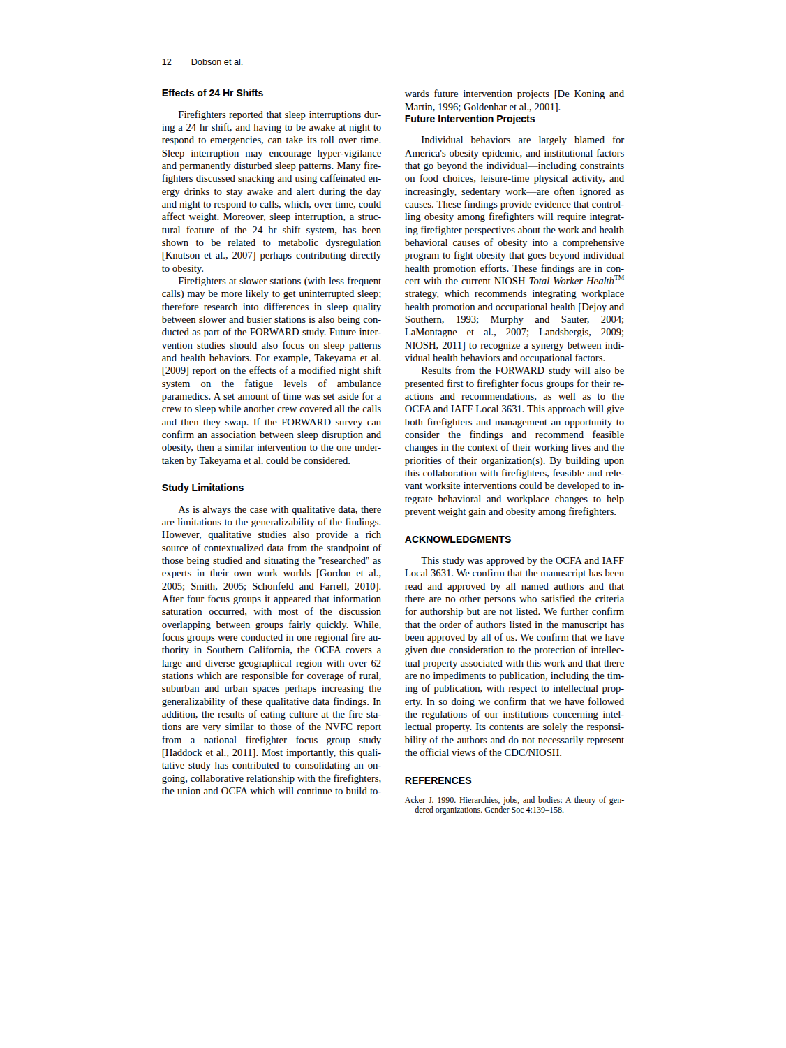12 Dobson et al.
Effects of 24 Hr Shifts
Firefighters reported that sleep interruptions during a 24 hr shift, and having to be awake at night to respond to emergencies, can take its toll over time. Sleep interruption may encourage hyper-vigilance and permanently disturbed sleep patterns. Many firefighters discussed snacking and using caffeinated energy drinks to stay awake and alert during the day and night to respond to calls, which, over time, could affect weight. Moreover, sleep interruption, a structural feature of the 24 hr shift system, has been shown to be related to metabolic dysregulation [Knutson et al., 2007] perhaps contributing directly to obesity.
Firefighters at slower stations (with less frequent calls) may be more likely to get uninterrupted sleep; therefore research into differences in sleep quality between slower and busier stations is also being conducted as part of the FORWARD study. Future intervention studies should also focus on sleep patterns and health behaviors. For example, Takeyama et al. [2009] report on the effects of a modified night shift system on the fatigue levels of ambulance paramedics. A set amount of time was set aside for a crew to sleep while another crew covered all the calls and then they swap. If the FORWARD survey can confirm an association between sleep disruption and obesity, then a similar intervention to the one undertaken by Takeyama et al. could be considered.
Study Limitations
As is always the case with qualitative data, there are limitations to the generalizability of the findings. However, qualitative studies also provide a rich source of contextualized data from the standpoint of those being studied and situating the ''researched'' as experts in their own work worlds [Gordon et al., 2005; Smith, 2005; Schonfeld and Farrell, 2010]. After four focus groups it appeared that information saturation occurred, with most of the discussion overlapping between groups fairly quickly. While, focus groups were conducted in one regional fire authority in Southern California, the OCFA covers a large and diverse geographical region with over 62 stations which are responsible for coverage of rural, suburban and urban spaces perhaps increasing the generalizability of these qualitative data findings. In addition, the results of eating culture at the fire stations are very similar to those of the NVFC report from a national firefighter focus group study [Haddock et al., 2011]. Most importantly, this qualitative study has contributed to consolidating an on-going, collaborative relationship with the firefighters, the union and OCFA which will continue to build towards future intervention projects [De Koning and Martin, 1996; Goldenhar et al., 2001].
Future Intervention Projects
Individual behaviors are largely blamed for America's obesity epidemic, and institutional factors that go beyond the individual—including constraints on food choices, leisure-time physical activity, and increasingly, sedentary work—are often ignored as causes. These findings provide evidence that controlling obesity among firefighters will require integrating firefighter perspectives about the work and health behavioral causes of obesity into a comprehensive program to fight obesity that goes beyond individual health promotion efforts. These findings are in concert with the current NIOSH Total Worker Health TM strategy, which recommends integrating workplace health promotion and occupational health [Dejoy and Southern, 1993; Murphy and Sauter, 2004; LaMontagne et al., 2007; Landsbergis, 2009; NIOSH, 2011] to recognize a synergy between individual health behaviors and occupational factors.
Results from the FORWARD study will also be presented first to firefighter focus groups for their reactions and recommendations, as well as to the OCFA and IAFF Local 3631. This approach will give both firefighters and management an opportunity to consider the findings and recommend feasible changes in the context of their working lives and the priorities of their organization(s). By building upon this collaboration with firefighters, feasible and relevant worksite interventions could be developed to integrate behavioral and workplace changes to help prevent weight gain and obesity among firefighters.
Acknowledgments
This study was approved by the OCFA and IAFF Local 3631. We confirm that the manuscript has been read and approved by all named authors and that there are no other persons who satisfied the criteria for authorship but are not listed. We further confirm that the order of authors listed in the manuscript has been approved by all of us. We confirm that we have given due consideration to the protection of intellectual property associated with this work and that there are no impediments to publication, including the timing of publication, with respect to intellectual property. In so doing we confirm that we have followed the regulations of our institutions concerning intellectual property. Its contents are solely the responsibility of the authors and do not necessarily represent the official views of the CDC/NIOSH.
References
Acker J. 1990. Hierarchies, jobs, and bodies: A theory of gendered organizations. Gender Soc 4:139–158.